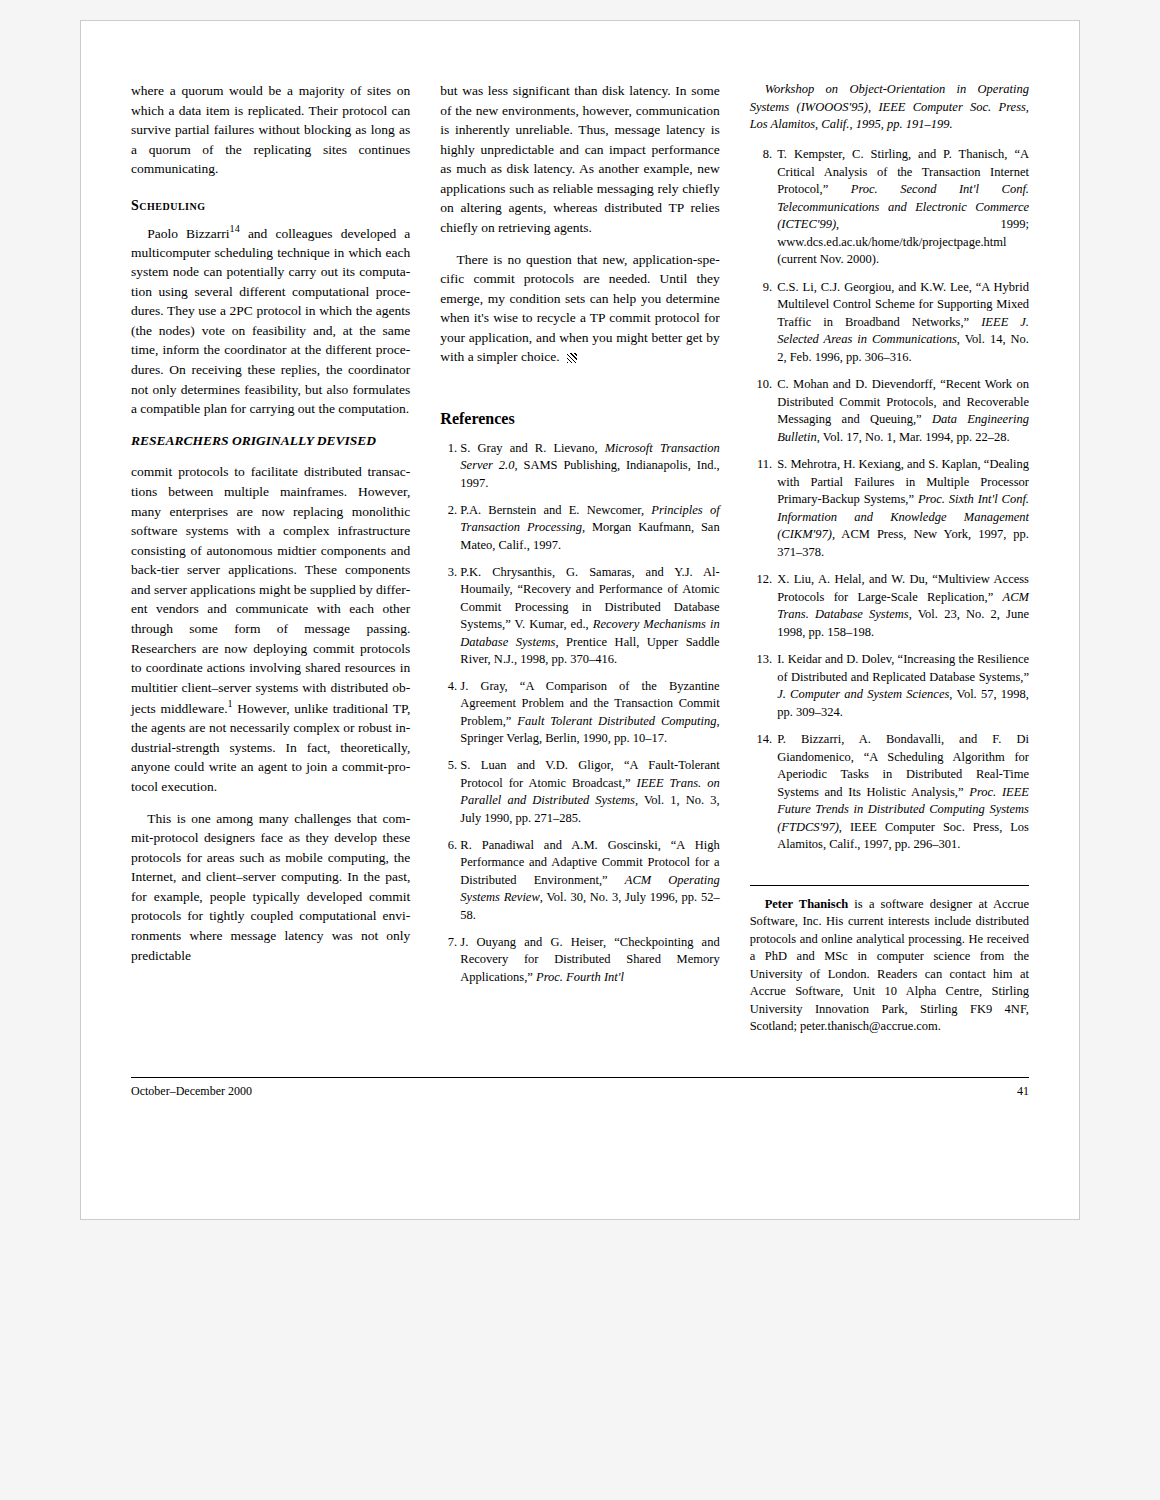where a quorum would be a majority of sites on which a data item is replicated. Their protocol can survive partial failures without blocking as long as a quorum of the replicating sites continues communicating.
Scheduling
Paolo Bizzarri14 and colleagues developed a multicomputer scheduling technique in which each system node can potentially carry out its computation using several different computational procedures. They use a 2PC protocol in which the agents (the nodes) vote on feasibility and, at the same time, inform the coordinator at the different procedures. On receiving these replies, the coordinator not only determines feasibility, but also formulates a compatible plan for carrying out the computation.
RESEARCHERS ORIGINALLY DEVISED
commit protocols to facilitate distributed transactions between multiple mainframes. However, many enterprises are now replacing monolithic software systems with a complex infrastructure consisting of autonomous midtier components and back-tier server applications. These components and server applications might be supplied by different vendors and communicate with each other through some form of message passing. Researchers are now deploying commit protocols to coordinate actions involving shared resources in multitier client–server systems with distributed objects middleware.1 However, unlike traditional TP, the agents are not necessarily complex or robust industrial-strength systems. In fact, theoretically, anyone could write an agent to join a commit-protocol execution.
This is one among many challenges that commit-protocol designers face as they develop these protocols for areas such as mobile computing, the Internet, and client–server computing. In the past, for example, people typically developed commit protocols for tightly coupled computational environments where message latency was not only predictable
but was less significant than disk latency. In some of the new environments, however, communication is inherently unreliable. Thus, message latency is highly unpredictable and can impact performance as much as disk latency. As another example, new applications such as reliable messaging rely chiefly on altering agents, whereas distributed TP relies chiefly on retrieving agents.
There is no question that new, application-specific commit protocols are needed. Until they emerge, my condition sets can help you determine when it's wise to recycle a TP commit protocol for your application, and when you might better get by with a simpler choice.
References
S. Gray and R. Lievano, Microsoft Transaction Server 2.0, SAMS Publishing, Indianapolis, Ind., 1997.
P.A. Bernstein and E. Newcomer, Principles of Transaction Processing, Morgan Kaufmann, San Mateo, Calif., 1997.
P.K. Chrysanthis, G. Samaras, and Y.J. Al-Houmaily, “Recovery and Performance of Atomic Commit Processing in Distributed Database Systems,” V. Kumar, ed., Recovery Mechanisms in Database Systems, Prentice Hall, Upper Saddle River, N.J., 1998, pp. 370–416.
J. Gray, “A Comparison of the Byzantine Agreement Problem and the Transaction Commit Problem,” Fault Tolerant Distributed Computing, Springer Verlag, Berlin, 1990, pp. 10–17.
S. Luan and V.D. Gligor, “A Fault-Tolerant Protocol for Atomic Broadcast,” IEEE Trans. on Parallel and Distributed Systems, Vol. 1, No. 3, July 1990, pp. 271–285.
R. Panadiwal and A.M. Goscinski, “A High Performance and Adaptive Commit Protocol for a Distributed Environment,” ACM Operating Systems Review, Vol. 30, No. 3, July 1996, pp. 52–58.
J. Ouyang and G. Heiser, “Checkpointing and Recovery for Distributed Shared Memory Applications,” Proc. Fourth Int'l
Workshop on Object-Orientation in Operating Systems (IWOOOS'95), IEEE Computer Soc. Press, Los Alamitos, Calif., 1995, pp. 191–199.
T. Kempster, C. Stirling, and P. Thanisch, “A Critical Analysis of the Transaction Internet Protocol,” Proc. Second Int'l Conf. Telecommunications and Electronic Commerce (ICTEC'99), 1999; www.dcs.ed.ac.uk/home/tdk/projectpage.html (current Nov. 2000).
C.S. Li, C.J. Georgiou, and K.W. Lee, “A Hybrid Multilevel Control Scheme for Supporting Mixed Traffic in Broadband Networks,” IEEE J. Selected Areas in Communications, Vol. 14, No. 2, Feb. 1996, pp. 306–316.
C. Mohan and D. Dievendorff, “Recent Work on Distributed Commit Protocols, and Recoverable Messaging and Queuing,” Data Engineering Bulletin, Vol. 17, No. 1, Mar. 1994, pp. 22–28.
S. Mehrotra, H. Kexiang, and S. Kaplan, “Dealing with Partial Failures in Multiple Processor Primary-Backup Systems,” Proc. Sixth Int'l Conf. Information and Knowledge Management (CIKM'97), ACM Press, New York, 1997, pp. 371–378.
X. Liu, A. Helal, and W. Du, “Multiview Access Protocols for Large-Scale Replication,” ACM Trans. Database Systems, Vol. 23, No. 2, June 1998, pp. 158–198.
I. Keidar and D. Dolev, “Increasing the Resilience of Distributed and Replicated Database Systems,” J. Computer and System Sciences, Vol. 57, 1998, pp. 309–324.
P. Bizzarri, A. Bondavalli, and F. Di Giandomenico, “A Scheduling Algorithm for Aperiodic Tasks in Distributed Real-Time Systems and Its Holistic Analysis,” Proc. IEEE Future Trends in Distributed Computing Systems (FTDCS'97), IEEE Computer Soc. Press, Los Alamitos, Calif., 1997, pp. 296–301.
Peter Thanisch is a software designer at Accrue Software, Inc. His current interests include distributed protocols and online analytical processing. He received a PhD and MSc in computer science from the University of London. Readers can contact him at Accrue Software, Unit 10 Alpha Centre, Stirling University Innovation Park, Stirling FK9 4NF, Scotland; peter.thanisch@accrue.com.
October–December 2000 41